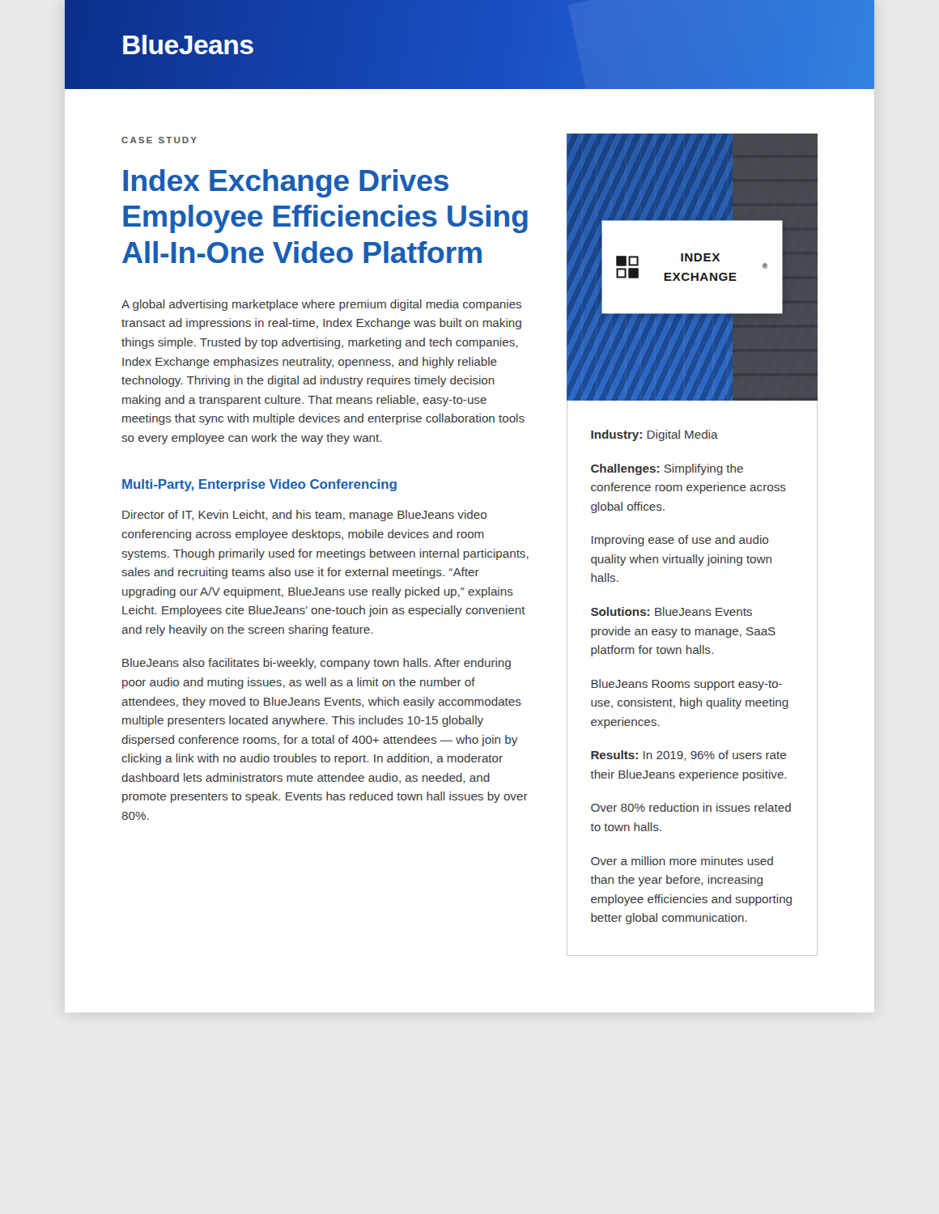BlueJeans
Case Study
Index Exchange Drives Employee Efficiencies Using All-In-One Video Platform
A global advertising marketplace where premium digital media companies transact ad impressions in real-time, Index Exchange was built on making things simple. Trusted by top advertising, marketing and tech companies, Index Exchange emphasizes neutrality, openness, and highly reliable technology. Thriving in the digital ad industry requires timely decision making and a transparent culture. That means reliable, easy-to-use meetings that sync with multiple devices and enterprise collaboration tools so every employee can work the way they want.
Multi-Party, Enterprise Video Conferencing
Director of IT, Kevin Leicht, and his team, manage BlueJeans video conferencing across employee desktops, mobile devices and room systems. Though primarily used for meetings between internal participants, sales and recruiting teams also use it for external meetings. “After upgrading our A/V equipment, BlueJeans use really picked up,” explains Leicht. Employees cite BlueJeans’ one-touch join as especially convenient and rely heavily on the screen sharing feature.
BlueJeans also facilitates bi-weekly, company town halls. After enduring poor audio and muting issues, as well as a limit on the number of attendees, they moved to BlueJeans Events, which easily accommodates multiple presenters located anywhere. This includes 10-15 globally dispersed conference rooms, for a total of 400+ attendees — who join by clicking a link with no audio troubles to report. In addition, a moderator dashboard lets administrators mute attendee audio, as needed, and promote presenters to speak. Events has reduced town hall issues by over 80%.
INDEX EXCHANGE®
Industry: Digital Media
Challenges: Simplifying the conference room experience across global offices.
Improving ease of use and audio quality when virtually joining town halls.
Solutions: BlueJeans Events provide an easy to manage, SaaS platform for town halls.
BlueJeans Rooms support easy-to-use, consistent, high quality meeting experiences.
Results: In 2019, 96% of users rate their BlueJeans experience positive.
Over 80% reduction in issues related to town halls.
Over a million more minutes used than the year before, increasing employee efficiencies and supporting better global communication.